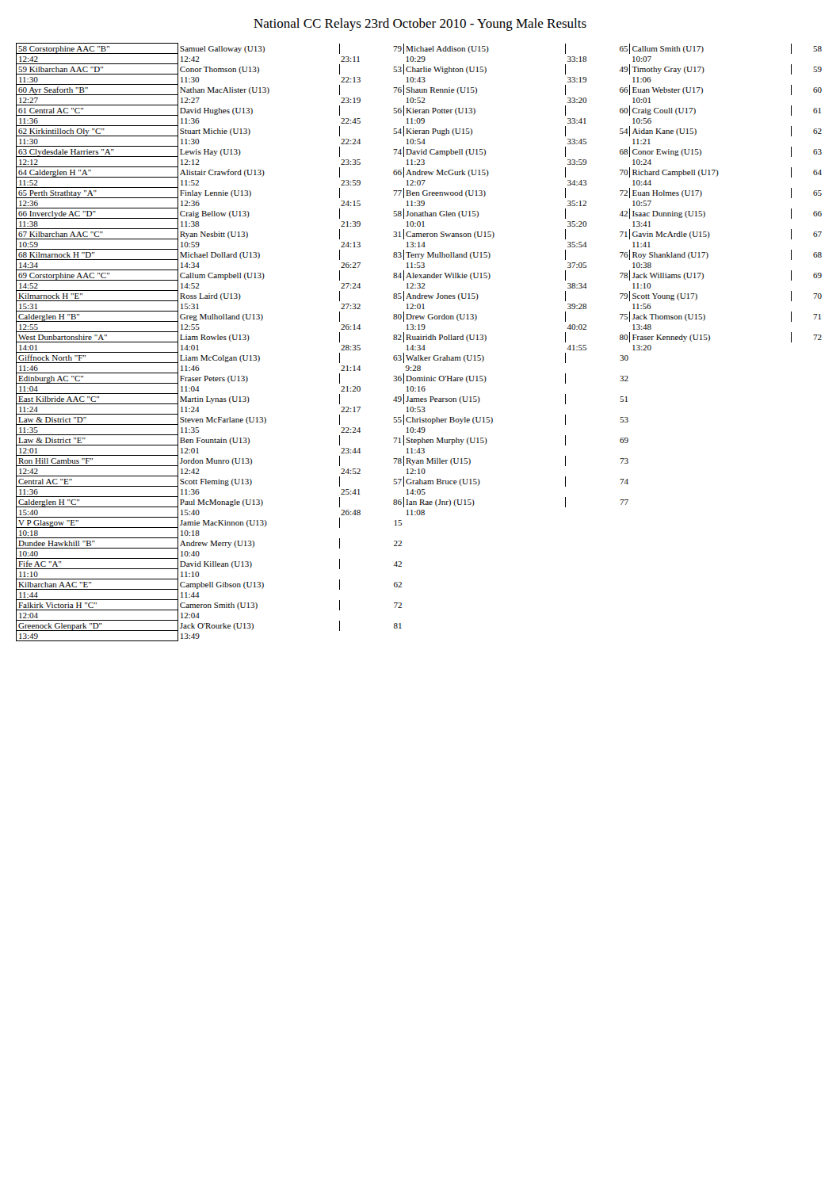National CC Relays 23rd October 2010 - Young Male Results
| 58 Corstorphine AAC "B" | Samuel Galloway (U13) | 79 | Michael Addison (U15) | 65 | Callum Smith (U17) | 58 |
| 12:42 | 12:42 | 23:11 | 10:29 | 33:18 | 10:07 | |
| 59 Kilbarchan AAC "D" | Conor Thomson (U13) | 53 | Charlie Wighton (U15) | 49 | Timothy Gray (U17) | 59 |
| 11:30 | 11:30 | 22:13 | 10:43 | 33:19 | 11:06 | |
| 60 Ayr Seaforth "B" | Nathan MacAlister (U13) | 76 | Shaun Rennie (U15) | 66 | Euan Webster (U17) | 60 |
| 12:27 | 12:27 | 23:19 | 10:52 | 33:20 | 10:01 | |
| 61 Central AC "C" | David Hughes (U13) | 56 | Kieran Potter (U13) | 60 | Craig Coull (U17) | 61 |
| 11:36 | 11:36 | 22:45 | 11:09 | 33:41 | 10:56 | |
| 62 Kirkintilloch Oly "C" | Stuart Michie (U13) | 54 | Kieran Pugh (U15) | 54 | Aidan Kane (U15) | 62 |
| 11:30 | 11:30 | 22:24 | 10:54 | 33:45 | 11:21 | |
| 63 Clydesdale Harriers "A" | Lewis Hay (U13) | 74 | David Campbell (U15) | 68 | Conor Ewing (U15) | 63 |
| 12:12 | 12:12 | 23:35 | 11:23 | 33:59 | 10:24 | |
| 64 Calderglen H "A" | Alistair Crawford (U13) | 66 | Andrew McGurk (U15) | 70 | Richard Campbell (U17) | 64 |
| 11:52 | 11:52 | 23:59 | 12:07 | 34:43 | 10:44 | |
| 65 Perth Strathtay "A" | Finlay Lennie (U13) | 77 | Ben Greenwood (U13) | 72 | Euan Holmes (U17) | 65 |
| 12:36 | 12:36 | 24:15 | 11:39 | 35:12 | 10:57 | |
| 66 Inverclyde AC "D" | Craig Bellow (U13) | 58 | Jonathan Glen (U15) | 42 | Isaac Dunning (U15) | 66 |
| 11:38 | 11:38 | 21:39 | 10:01 | 35:20 | 13:41 | |
| 67 Kilbarchan AAC "C" | Ryan Nesbitt (U13) | 31 | Cameron Swanson (U15) | 71 | Gavin McArdle (U15) | 67 |
| 10:59 | 10:59 | 24:13 | 13:14 | 35:54 | 11:41 | |
| 68 Kilmarnock H "D" | Michael Dollard (U13) | 83 | Terry Mulholland (U15) | 76 | Roy Shankland (U17) | 68 |
| 14:34 | 14:34 | 26:27 | 11:53 | 37:05 | 10:38 | |
| 69 Corstorphine AAC "C" | Callum Campbell (U13) | 84 | Alexander Wilkie (U15) | 78 | Jack Williams (U17) | 69 |
| 14:52 | 14:52 | 27:24 | 12:32 | 38:34 | 11:10 | |
| Kilmarnock H "E" | Ross Laird (U13) | 85 | Andrew Jones (U15) | 79 | Scott Young (U17) | 70 |
| 15:31 | 15:31 | 27:32 | 12:01 | 39:28 | 11:56 | |
| Calderglen H "B" | Greg Mulholland (U13) | 80 | Drew Gordon (U13) | 75 | Jack Thomson (U15) | 71 |
| 12:55 | 12:55 | 26:14 | 13:19 | 40:02 | 13:48 | |
| West Dunbartonshire "A" | Liam Rowles (U13) | 82 | Ruairidh Pollard (U13) | 80 | Fraser Kennedy (U15) | 72 |
| 14:01 | 14:01 | 28:35 | 14:34 | 41:55 | 13:20 | |
| Giffnock North "F" | Liam McColgan (U13) | 63 | Walker Graham (U15) | 30 | | |
| 11:46 | 11:46 | 21:14 | 9:28 | | | |
| Edinburgh AC "C" | Fraser Peters (U13) | 36 | Dominic O'Hare (U15) | 32 | | |
| 11:04 | 11:04 | 21:20 | 10:16 | | | |
| East Kilbride AAC "C" | Martin Lynas (U13) | 49 | James Pearson (U15) | 51 | | |
| 11:24 | 11:24 | 22:17 | 10:53 | | | |
| Law & District "D" | Steven McFarlane (U13) | 55 | Christopher Boyle (U15) | 53 | | |
| 11:35 | 11:35 | 22:24 | 10:49 | | | |
| Law & District "E" | Ben Fountain (U13) | 71 | Stephen Murphy (U15) | 69 | | |
| 12:01 | 12:01 | 23:44 | 11:43 | | | |
| Ron Hill Cambus "F" | Jordon Munro (U13) | 78 | Ryan Miller (U15) | 73 | | |
| 12:42 | 12:42 | 24:52 | 12:10 | | | |
| Central AC "E" | Scott Fleming (U13) | 57 | Graham Bruce (U15) | 74 | | |
| 11:36 | 11:36 | 25:41 | 14:05 | | | |
| Calderglen H "C" | Paul McMonagle (U13) | 86 | Ian Rae (Jnr) (U15) | 77 | | |
| 15:40 | 15:40 | 26:48 | 11:08 | | | |
| V P Glasgow "E" | Jamie MacKinnon (U13) | 15 | | | | |
| 10:18 | 10:18 | | | | | |
| Dundee Hawkhill "B" | Andrew Merry (U13) | 22 | | | | |
| 10:40 | 10:40 | | | | | |
| Fife AC "A" | David Killean (U13) | 42 | | | | |
| 11:10 | 11:10 | | | | | |
| Kilbarchan AAC "E" | Campbell Gibson (U13) | 62 | | | | |
| 11:44 | 11:44 | | | | | |
| Falkirk Victoria H "C" | Cameron Smith (U13) | 72 | | | | |
| 12:04 | 12:04 | | | | | |
| Greenock Glenpark "D" | Jack O'Rourke (U13) | 81 | | | | |
| 13:49 | 13:49 | | | | | |